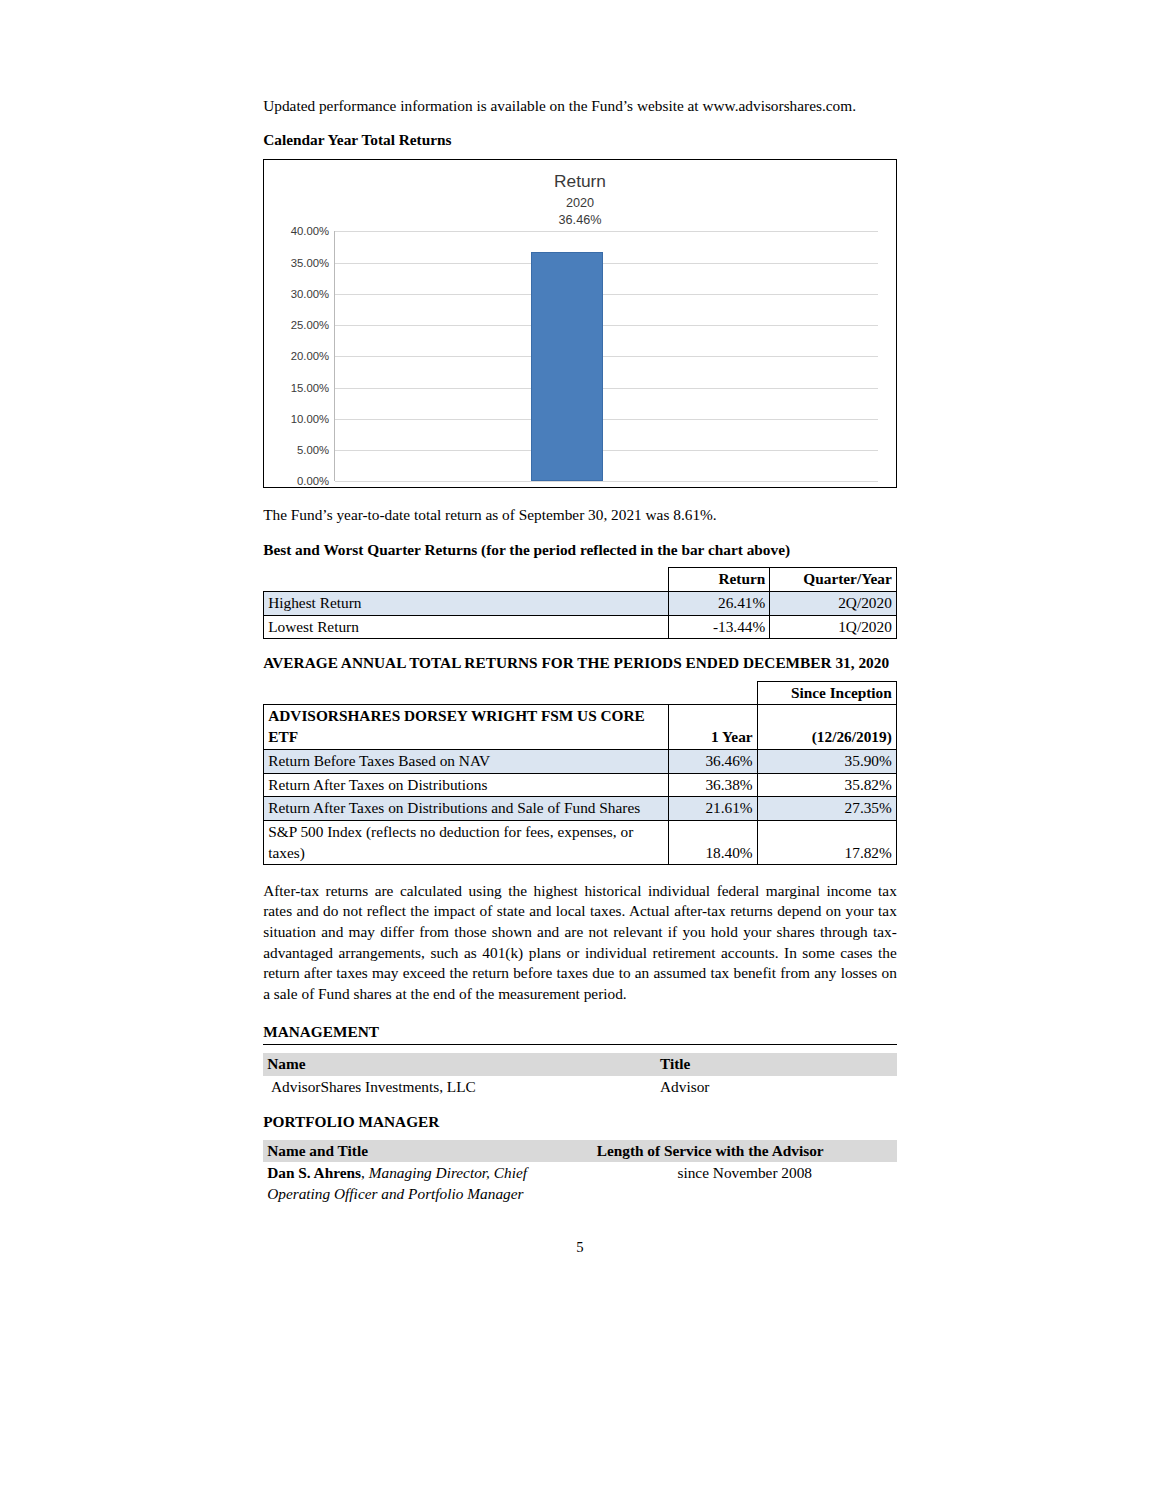Updated performance information is available on the Fund’s website at www.advisorshares.com.
Calendar Year Total Returns
Return
2020
36.46%
40.00%
35.00%
30.00%
25.00%
20.00%
15.00%
10.00%
5.00%
0.00%
The Fund’s year-to-date total return as of September 30, 2021 was 8.61%.
Best and Worst Quarter Returns (for the period reflected in the bar chart above)
| | Return | Quarter/Year |
| Highest Return | 26.41% | 2Q/2020 |
| Lowest Return | -13.44% | 1Q/2020 |
AVERAGE ANNUAL TOTAL RETURNS FOR THE PERIODS ENDED DECEMBER 31, 2020
| | | Since Inception |
| ADVISORSHARES DORSEY WRIGHT FSM US CORE ETF | 1 Year | (12/26/2019) |
| Return Before Taxes Based on NAV | 36.46% | 35.90% |
| Return After Taxes on Distributions | 36.38% | 35.82% |
| Return After Taxes on Distributions and Sale of Fund Shares | 21.61% | 27.35% |
| S&P 500 Index (reflects no deduction for fees, expenses, or taxes) | 18.40% | 17.82% |
After-tax returns are calculated using the highest historical individual federal marginal income tax rates and do not reflect the impact of state and local taxes. Actual after-tax returns depend on your tax situation and may differ from those shown and are not relevant if you hold your shares through tax-advantaged arrangements, such as 401(k) plans or individual retirement accounts. In some cases the return after taxes may exceed the return before taxes due to an assumed tax benefit from any losses on a sale of Fund shares at the end of the measurement period.
MANAGEMENT
| Name | Title |
| AdvisorShares Investments, LLC | Advisor |
PORTFOLIO MANAGER
| Name and Title | Length of Service with the Advisor |
| Dan S. Ahrens , Managing Director, Chief Operating Officer and Portfolio Manager | since November 2008 |
5